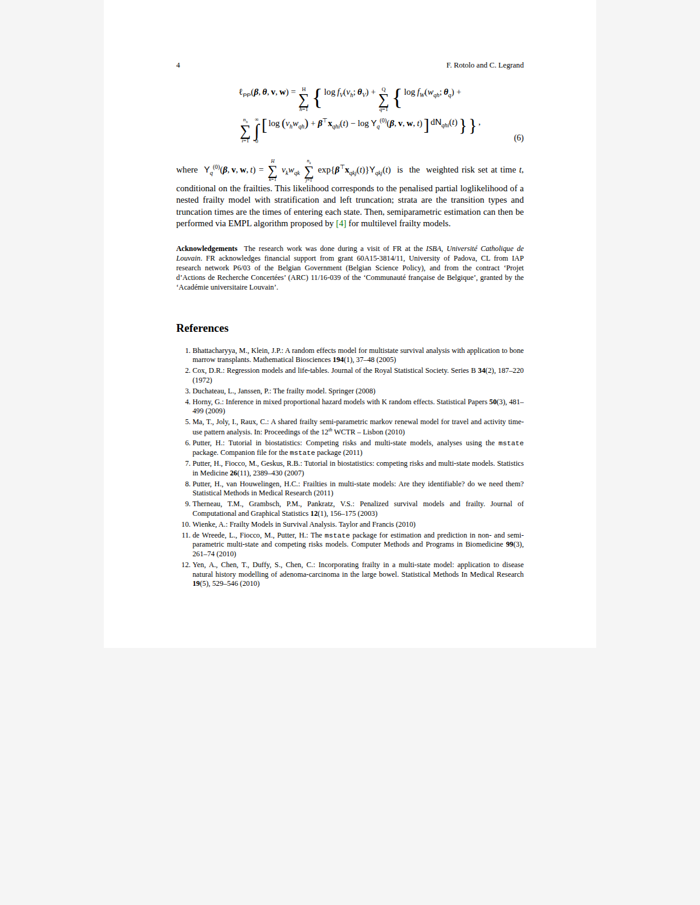4
F. Rotolo and C. Legrand
ℓPP(β, θ, v, w) = H∑h=1 { log fV(vh; θV) + Q∑q=1 { log fW(wqh; θq) +
nh∑i=1 ∞∫0 [ log (vhwqh) + β⊤xqhi(t) − log Yq(0)(β, v, w, t) ] dNqhi(t) } } ,
(6)
where Yq(0)(β, v, w, t) = H∑k=1 vkwqk nk∑j=1 exp{β⊤xqkj(t)}Yqkj(t) is the weighted risk set at time t, conditional on the frailties. This likelihood corresponds to the penalised partial loglikelihood of a nested frailty model with stratification and left truncation; strata are the transition types and truncation times are the times of entering each state. Then, semiparametric estimation can then be performed via EMPL algorithm proposed by [4] for multilevel frailty models.
Acknowledgements The research work was done during a visit of FR at the ISBA, Université Catholique de Louvain. FR acknowledges financial support from grant 60A15-3814/11, University of Padova, CL from IAP research network P6/03 of the Belgian Government (Belgian Science Policy), and from the contract ‘Projet d’Actions de Recherche Concertées’ (ARC) 11/16-039 of the ‘Communauté française de Belgique’, granted by the ‘Académie universitaire Louvain’.
References
Bhattacharyya, M., Klein, J.P.: A random effects model for multistate survival analysis with application to bone marrow transplants. Mathematical Biosciences 194(1), 37–48 (2005)
Cox, D.R.: Regression models and life-tables. Journal of the Royal Statistical Society. Series B 34(2), 187–220 (1972)
Duchateau, L., Janssen, P.: The frailty model. Springer (2008)
Horny, G.: Inference in mixed proportional hazard models with K random effects. Statistical Papers 50(3), 481–499 (2009)
Ma, T., Joly, I., Raux, C.: A shared frailty semi-parametric markov renewal model for travel and activity time-use pattern analysis. In: Proceedings of the 12th WCTR – Lisbon (2010)
Putter, H.: Tutorial in biostatistics: Competing risks and multi-state models, analyses using the mstate package. Companion file for the mstate package (2011)
Putter, H., Fiocco, M., Geskus, R.B.: Tutorial in biostatistics: competing risks and multi-state models. Statistics in Medicine 26(11), 2389–430 (2007)
Putter, H., van Houwelingen, H.C.: Frailties in multi-state models: Are they identifiable? do we need them? Statistical Methods in Medical Research (2011)
Therneau, T.M., Grambsch, P.M., Pankratz, V.S.: Penalized survival models and frailty. Journal of Computational and Graphical Statistics 12(1), 156–175 (2003)
Wienke, A.: Frailty Models in Survival Analysis. Taylor and Francis (2010)
de Wreede, L., Fiocco, M., Putter, H.: The mstate package for estimation and prediction in non- and semi-parametric multi-state and competing risks models. Computer Methods and Programs in Biomedicine 99(3), 261–74 (2010)
Yen, A., Chen, T., Duffy, S., Chen, C.: Incorporating frailty in a multi-state model: application to disease natural history modelling of adenoma-carcinoma in the large bowel. Statistical Methods In Medical Research 19(5), 529–546 (2010)